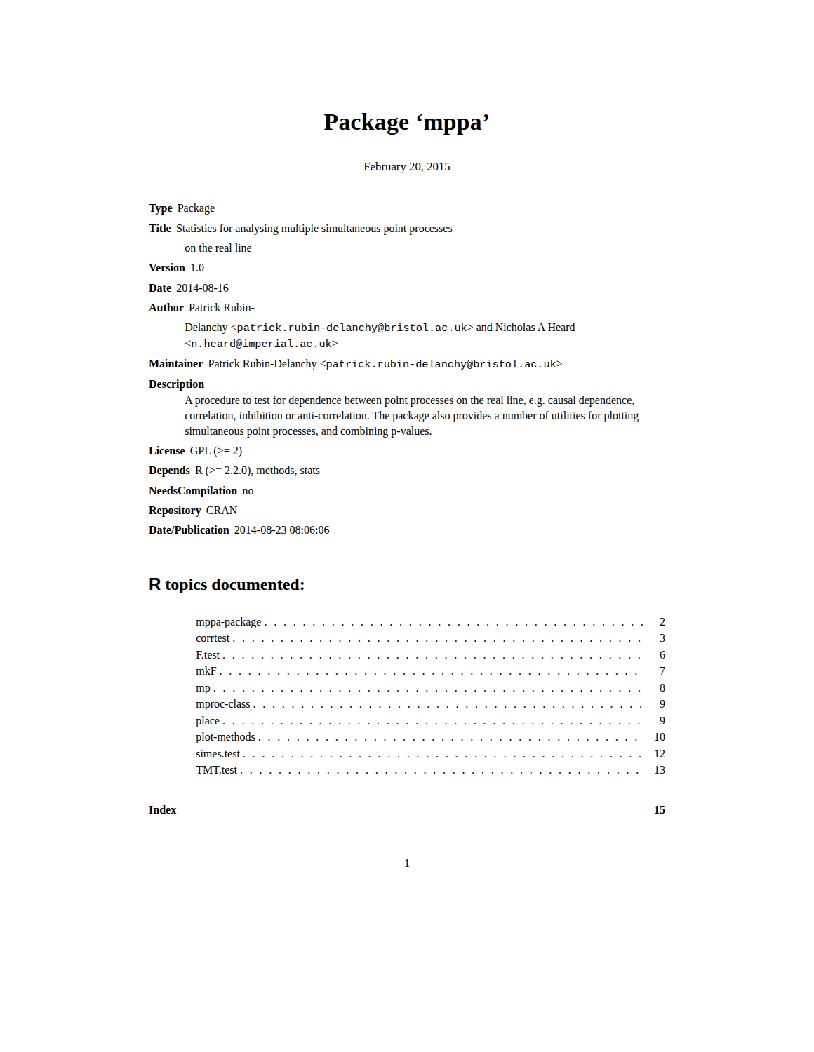Package ‘mppa’
February 20, 2015
Type
Package
Title
Statistics for analysing multiple simultaneous point processes
on the real line
Version
1.0
Date
2014-08-16
Author
Patrick Rubin-
Delanchy <patrick.rubin-delanchy@bristol.ac.uk> and Nicholas A Heard <n.heard@imperial.ac.uk>
Maintainer
Patrick Rubin-Delanchy <patrick.rubin-delanchy@bristol.ac.uk>
Description
A procedure to test for dependence between point processes on the real line, e.g. causal dependence, correlation, inhibition or anti-correlation. The package also provides a number of utilities for plotting simultaneous point processes, and combining p-values.
License
GPL (>= 2)
Depends
R (>= 2.2.0), methods, stats
NeedsCompilation
no
Repository
CRAN
Date/Publication
2014-08-23 08:06:06
R topics documented:
mppa-package. . . . . . . . . . . . . . . . . . . . . . . . . . . . . . . . . . . . . . . . . . . 2
corrtest. . . . . . . . . . . . . . . . . . . . . . . . . . . . . . . . . . . . . . . . . . . . . 3
F.test. . . . . . . . . . . . . . . . . . . . . . . . . . . . . . . . . . . . . . . . . . . . . . 6
mkF. . . . . . . . . . . . . . . . . . . . . . . . . . . . . . . . . . . . . . . . . . . . . . 7
mp. . . . . . . . . . . . . . . . . . . . . . . . . . . . . . . . . . . . . . . . . . . . . . . 8
mproc-class. . . . . . . . . . . . . . . . . . . . . . . . . . . . . . . . . . . . . . . . . . 9
place. . . . . . . . . . . . . . . . . . . . . . . . . . . . . . . . . . . . . . . . . . . . . . 9
plot-methods. . . . . . . . . . . . . . . . . . . . . . . . . . . . . . . . . . . . . . . . . 10
simes.test. . . . . . . . . . . . . . . . . . . . . . . . . . . . . . . . . . . . . . . . . . . 12
TMT.test. . . . . . . . . . . . . . . . . . . . . . . . . . . . . . . . . . . . . . . . . . . . 13
Index 15
1